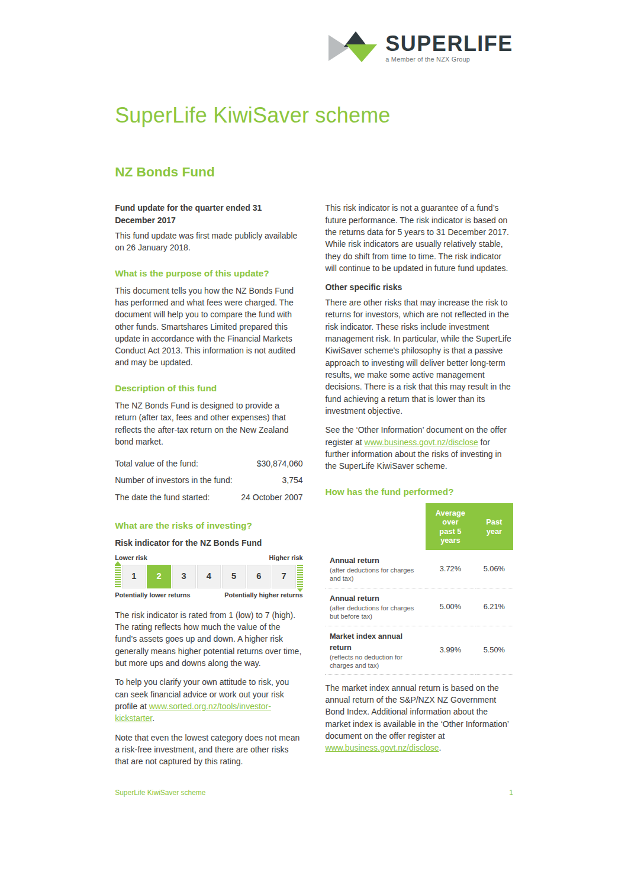SUPERLIFE
a Member of the NZX Group
SuperLife KiwiSaver scheme
NZ Bonds Fund
Fund update for the quarter ended 31 December 2017
This fund update was first made publicly available on 26 January 2018.
What is the purpose of this update?
This document tells you how the NZ Bonds Fund has performed and what fees were charged. The document will help you to compare the fund with other funds. Smartshares Limited prepared this update in accordance with the Financial Markets Conduct Act 2013. This information is not audited and may be updated.
Description of this fund
The NZ Bonds Fund is designed to provide a return (after tax, fees and other expenses) that reflects the after-tax return on the New Zealand bond market.
| Total value of the fund: | $30,874,060 |
| Number of investors in the fund: | 3,754 |
| The date the fund started: | 24 October 2007 |
What are the risks of investing?
Risk indicator for the NZ Bonds Fund
Lower risk Higher risk
1
2
3
4
5
6
7
Potentially lower returns Potentially higher returns
The risk indicator is rated from 1 (low) to 7 (high). The rating reflects how much the value of the fund’s assets goes up and down. A higher risk generally means higher potential returns over time, but more ups and downs along the way.
To help you clarify your own attitude to risk, you can seek financial advice or work out your risk profile at www.sorted.org.nz/tools/investor-kickstarter.
Note that even the lowest category does not mean a risk-free investment, and there are other risks that are not captured by this rating.
This risk indicator is not a guarantee of a fund’s future performance. The risk indicator is based on the returns data for 5 years to 31 December 2017. While risk indicators are usually relatively stable, they do shift from time to time. The risk indicator will continue to be updated in future fund updates.
Other specific risks
There are other risks that may increase the risk to returns for investors, which are not reflected in the risk indicator. These risks include investment management risk. In particular, while the SuperLife KiwiSaver scheme's philosophy is that a passive approach to investing will deliver better long-term results, we make some active management decisions. There is a risk that this may result in the fund achieving a return that is lower than its investment objective.
See the ‘Other Information’ document on the offer register at www.business.govt.nz/disclose for further information about the risks of investing in the SuperLife KiwiSaver scheme.
How has the fund performed?
| | Average over past 5 years | Past year |
| --- | --- | --- |
| Annual return (after deductions for charges and tax) | 3.72% | 5.06% |
| Annual return (after deductions for charges but before tax) | 5.00% | 6.21% |
| Market index annual return (reflects no deduction for charges and tax) | 3.99% | 5.50% |
The market index annual return is based on the annual return of the S&P/NZX NZ Government Bond Index. Additional information about the market index is available in the ‘Other Information’ document on the offer register at www.business.govt.nz/disclose.
SuperLife KiwiSaver scheme 1